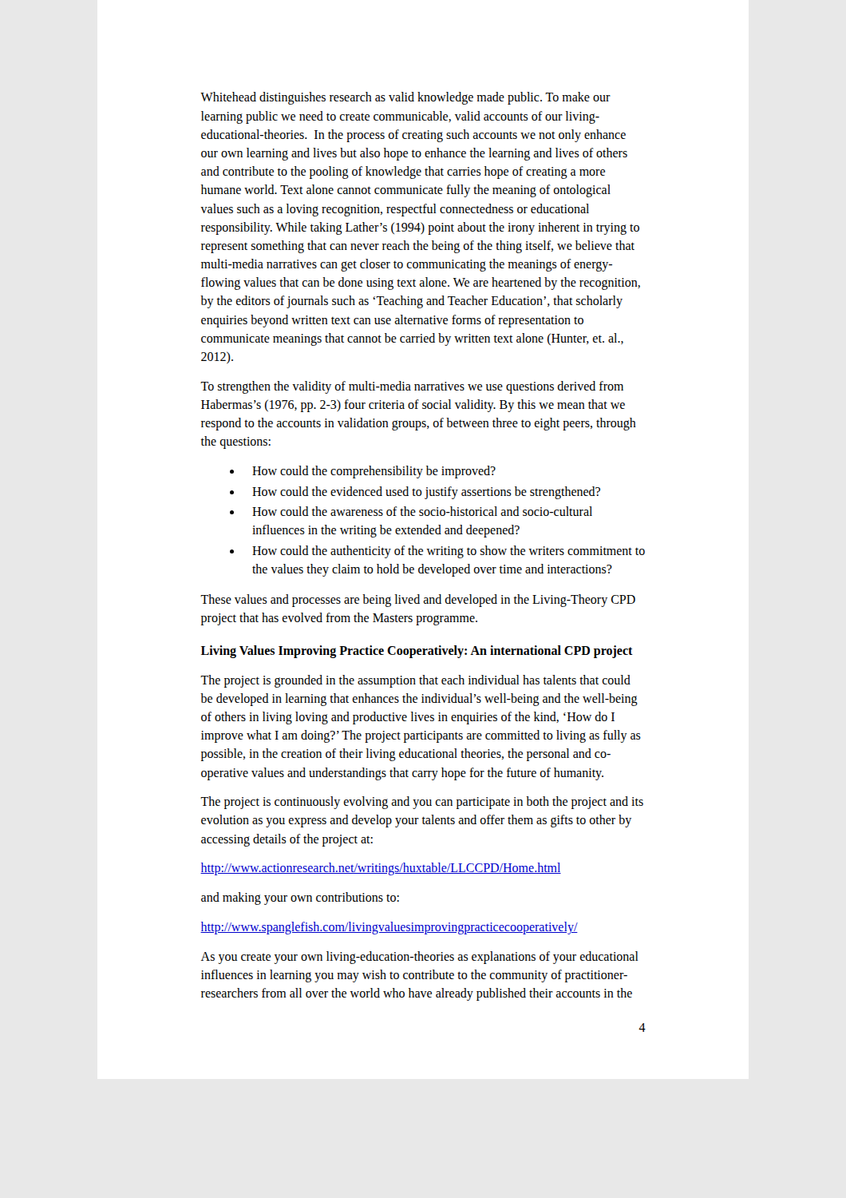Whitehead distinguishes research as valid knowledge made public. To make our learning public we need to create communicable, valid accounts of our living-educational-theories. In the process of creating such accounts we not only enhance our own learning and lives but also hope to enhance the learning and lives of others and contribute to the pooling of knowledge that carries hope of creating a more humane world. Text alone cannot communicate fully the meaning of ontological values such as a loving recognition, respectful connectedness or educational responsibility. While taking Lather’s (1994) point about the irony inherent in trying to represent something that can never reach the being of the thing itself, we believe that multi-media narratives can get closer to communicating the meanings of energy-flowing values that can be done using text alone. We are heartened by the recognition, by the editors of journals such as ‘Teaching and Teacher Education’, that scholarly enquiries beyond written text can use alternative forms of representation to communicate meanings that cannot be carried by written text alone (Hunter, et. al., 2012).
To strengthen the validity of multi-media narratives we use questions derived from Habermas’s (1976, pp. 2-3) four criteria of social validity. By this we mean that we respond to the accounts in validation groups, of between three to eight peers, through the questions:
How could the comprehensibility be improved?
How could the evidenced used to justify assertions be strengthened?
How could the awareness of the socio-historical and socio-cultural influences in the writing be extended and deepened?
How could the authenticity of the writing to show the writers commitment to the values they claim to hold be developed over time and interactions?
These values and processes are being lived and developed in the Living-Theory CPD project that has evolved from the Masters programme.
Living Values Improving Practice Cooperatively: An international CPD project
The project is grounded in the assumption that each individual has talents that could be developed in learning that enhances the individual’s well-being and the well-being of others in living loving and productive lives in enquiries of the kind, ‘How do I improve what I am doing?’ The project participants are committed to living as fully as possible, in the creation of their living educational theories, the personal and co-operative values and understandings that carry hope for the future of humanity.
The project is continuously evolving and you can participate in both the project and its evolution as you express and develop your talents and offer them as gifts to other by accessing details of the project at:
http://www.actionresearch.net/writings/huxtable/LLCCPD/Home.html
and making your own contributions to:
http://www.spanglefish.com/livingvaluesimprovingpracticecooperatively/
As you create your own living-education-theories as explanations of your educational influences in learning you may wish to contribute to the community of practitioner-researchers from all over the world who have already published their accounts in the
4